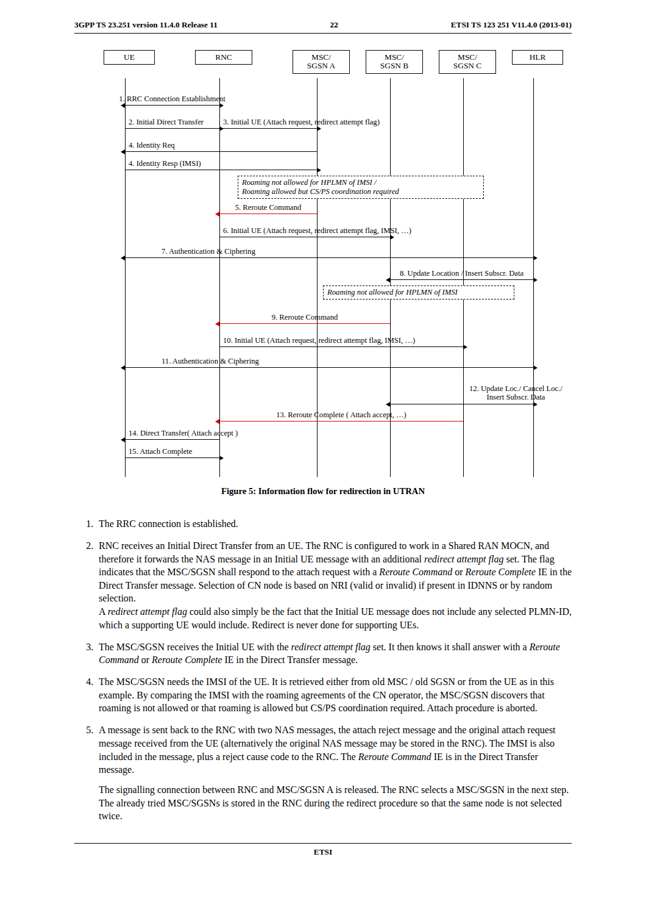3GPP TS 23.251 version 11.4.0 Release 11
22
ETSI TS 123 251 V11.4.0 (2013-01)
UE
RNC
MSC/
SGSN A
MSC/
SGSN B
MSC/
SGSN C
HLR
1. RRC Connection Establishment
2. Initial Direct Transfer
3. Initial UE (Attach request, redirect attempt flag)
4. Identity Req
4. Identity Resp (IMSI)
Roaming not allowed for HPLMN of IMSI /
Roaming allowed but CS/PS coordination required
5. Reroute Command
6. Initial UE (Attach request, redirect attempt flag, IMSI, …)
7. Authentication & Ciphering
8. Update Location / Insert Subscr. Data
Roaming not allowed for HPLMN of IMSI
9. Reroute Command
10. Initial UE (Attach request, redirect attempt flag, IMSI, …)
11. Authentication & Ciphering
12. Update Loc./ Cancel Loc./
Insert Subscr. Data
13. Reroute Complete ( Attach accept, …)
14. Direct Transfer( Attach accept )
15. Attach Complete
Figure 5: Information flow for redirection in UTRAN
The RRC connection is established.
RNC receives an Initial Direct Transfer from an UE. The RNC is configured to work in a Shared RAN MOCN, and therefore it forwards the NAS message in an Initial UE message with an additional redirect attempt flag set. The flag indicates that the MSC/SGSN shall respond to the attach request with a Reroute Command or Reroute Complete IE in the Direct Transfer message. Selection of CN node is based on NRI (valid or invalid) if present in IDNNS or by random selection.
A redirect attempt flag could also simply be the fact that the Initial UE message does not include any selected PLMN-ID, which a supporting UE would include. Redirect is never done for supporting UEs.
The MSC/SGSN receives the Initial UE with the redirect attempt flag set. It then knows it shall answer with a Reroute Command or Reroute Complete IE in the Direct Transfer message.
The MSC/SGSN needs the IMSI of the UE. It is retrieved either from old MSC / old SGSN or from the UE as in this example. By comparing the IMSI with the roaming agreements of the CN operator, the MSC/SGSN discovers that roaming is not allowed or that roaming is allowed but CS/PS coordination required. Attach procedure is aborted.
A message is sent back to the RNC with two NAS messages, the attach reject message and the original attach request message received from the UE (alternatively the original NAS message may be stored in the RNC). The IMSI is also included in the message, plus a reject cause code to the RNC. The Reroute Command IE is in the Direct Transfer message.
The signalling connection between RNC and MSC/SGSN A is released. The RNC selects a MSC/SGSN in the next step. The already tried MSC/SGSNs is stored in the RNC during the redirect procedure so that the same node is not selected twice.
ETSI